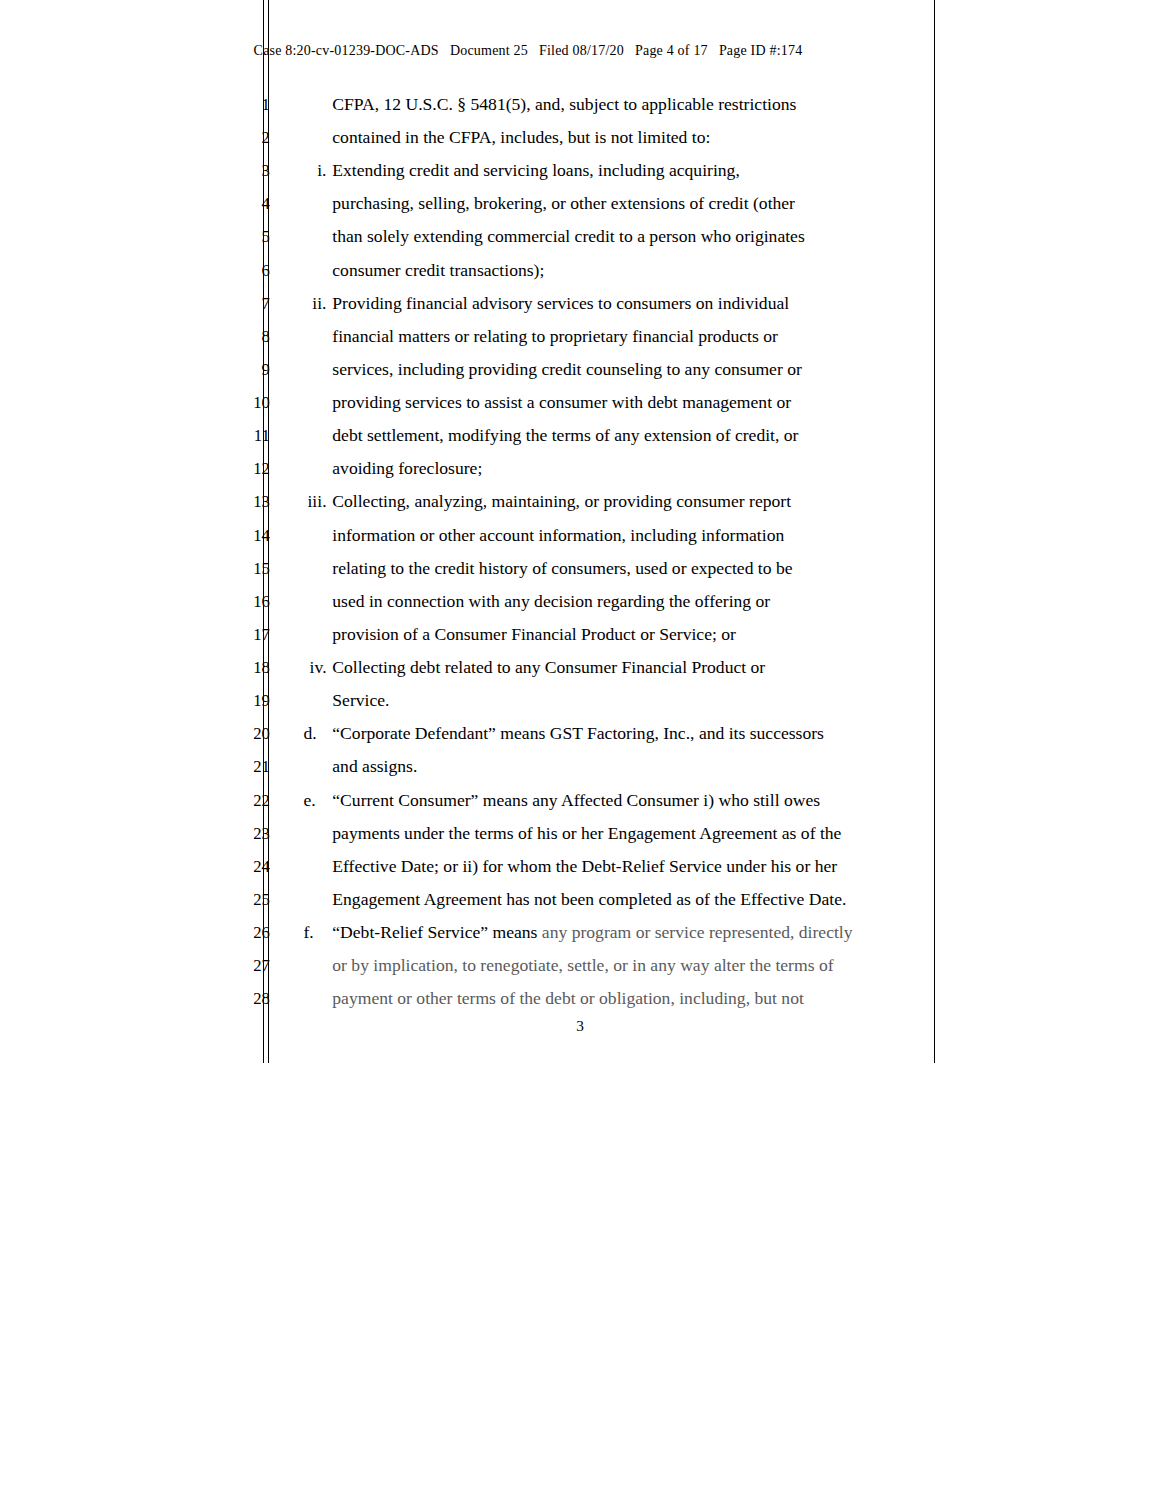Case 8:20-cv-01239-DOC-ADS Document 25 Filed 08/17/20 Page 4 of 17 Page ID #:174
1
2
3
4
5
6
7
8
9
10
11
12
13
14
15
16
17
18
19
20
21
22
23
24
25
26
27
28
CFPA, 12 U.S.C. § 5481(5), and, subject to applicable restrictions
contained in the CFPA, includes, but is not limited to:
i. Extending credit and servicing loans, including acquiring,
purchasing, selling, brokering, or other extensions of credit (other
than solely extending commercial credit to a person who originates
consumer credit transactions);
ii. Providing financial advisory services to consumers on individual
financial matters or relating to proprietary financial products or
services, including providing credit counseling to any consumer or
providing services to assist a consumer with debt management or
debt settlement, modifying the terms of any extension of credit, or
avoiding foreclosure;
iii. Collecting, analyzing, maintaining, or providing consumer report
information or other account information, including information
relating to the credit history of consumers, used or expected to be
used in connection with any decision regarding the offering or
provision of a Consumer Financial Product or Service; or
iv. Collecting debt related to any Consumer Financial Product or
Service.
d.“Corporate Defendant” means GST Factoring, Inc., and its successors
and assigns.
e.“Current Consumer” means any Affected Consumer i) who still owes
payments under the terms of his or her Engagement Agreement as of the
Effective Date; or ii) for whom the Debt-Relief Service under his or her
Engagement Agreement has not been completed as of the Effective Date.
f.“Debt-Relief Service” means any program or service represented, directly
or by implication, to renegotiate, settle, or in any way alter the terms of
payment or other terms of the debt or obligation, including, but not
3